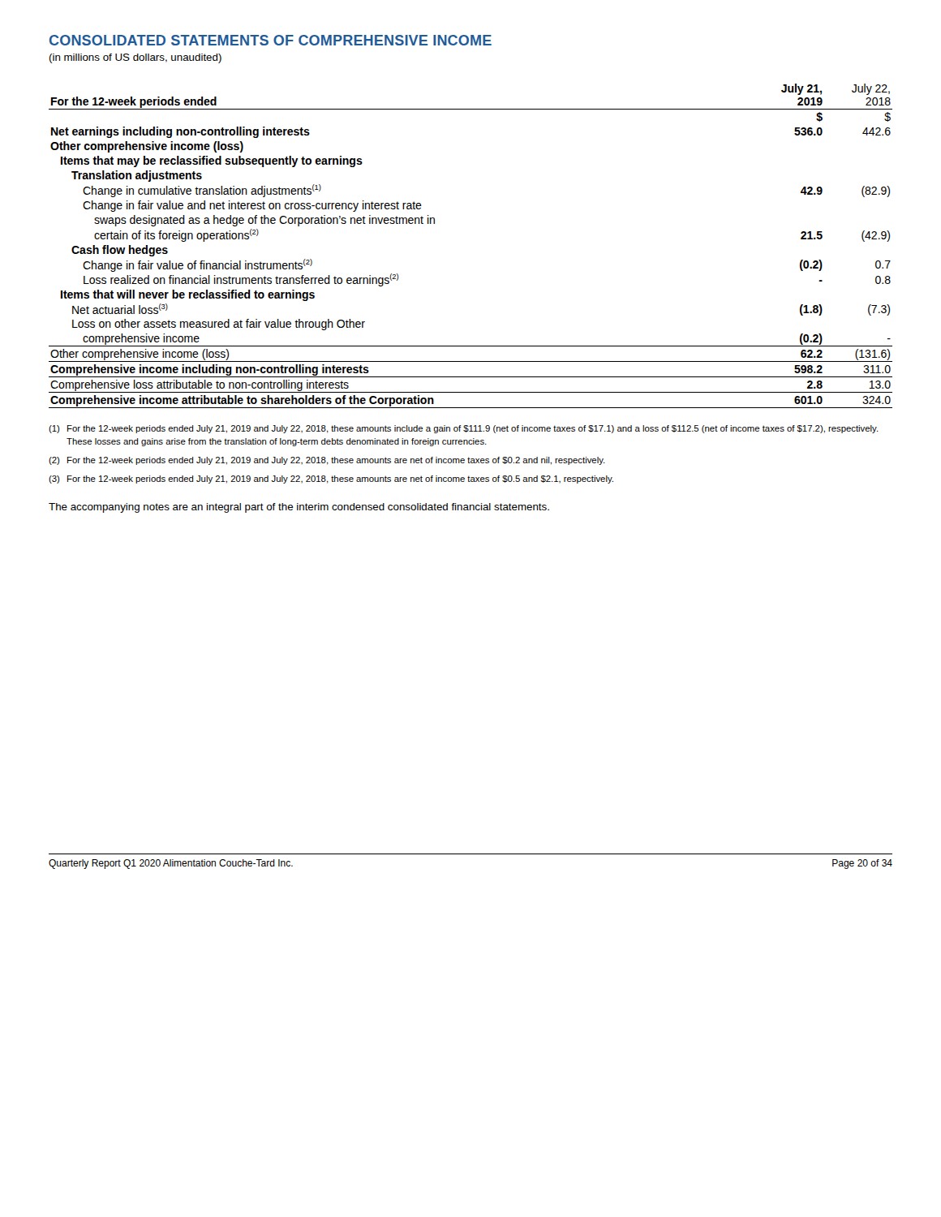CONSOLIDATED STATEMENTS OF COMPREHENSIVE INCOME
(in millions of US dollars, unaudited)
| For the 12-week periods ended | July 21, 2019 | July 22, 2018 |
| | $ | $ |
| Net earnings including non-controlling interests | 536.0 | 442.6 |
| Other comprehensive income (loss) | | |
| Items that may be reclassified subsequently to earnings | | |
| Translation adjustments | | |
| Change in cumulative translation adjustments (1) | 42.9 | (82.9) |
| Change in fair value and net interest on cross-currency interest rate | | |
| swaps designated as a hedge of the Corporation’s net investment in | | |
| certain of its foreign operations (2) | 21.5 | (42.9) |
| Cash flow hedges | | |
| Change in fair value of financial instruments (2) | (0.2) | 0.7 |
| Loss realized on financial instruments transferred to earnings (2) | - | 0.8 |
| Items that will never be reclassified to earnings | | |
| Net actuarial loss (3) | (1.8) | (7.3) |
| Loss on other assets measured at fair value through Other | | |
| comprehensive income | (0.2) | - |
| Other comprehensive income (loss) | 62.2 | (131.6) |
| Comprehensive income including non-controlling interests | 598.2 | 311.0 |
| Comprehensive loss attributable to non-controlling interests | 2.8 | 13.0 |
| Comprehensive income attributable to shareholders of the Corporation | 601.0 | 324.0 |
(1) For the 12-week periods ended July 21, 2019 and July 22, 2018, these amounts include a gain of $111.9 (net of income taxes of $17.1) and a loss of $112.5 (net of income taxes of $17.2), respectively. These losses and gains arise from the translation of long-term debts denominated in foreign currencies.
(2) For the 12-week periods ended July 21, 2019 and July 22, 2018, these amounts are net of income taxes of $0.2 and nil, respectively.
(3) For the 12-week periods ended July 21, 2019 and July 22, 2018, these amounts are net of income taxes of $0.5 and $2.1, respectively.
The accompanying notes are an integral part of the interim condensed consolidated financial statements.
Quarterly Report Q1 2020 Alimentation Couche-Tard Inc. Page 20 of 34